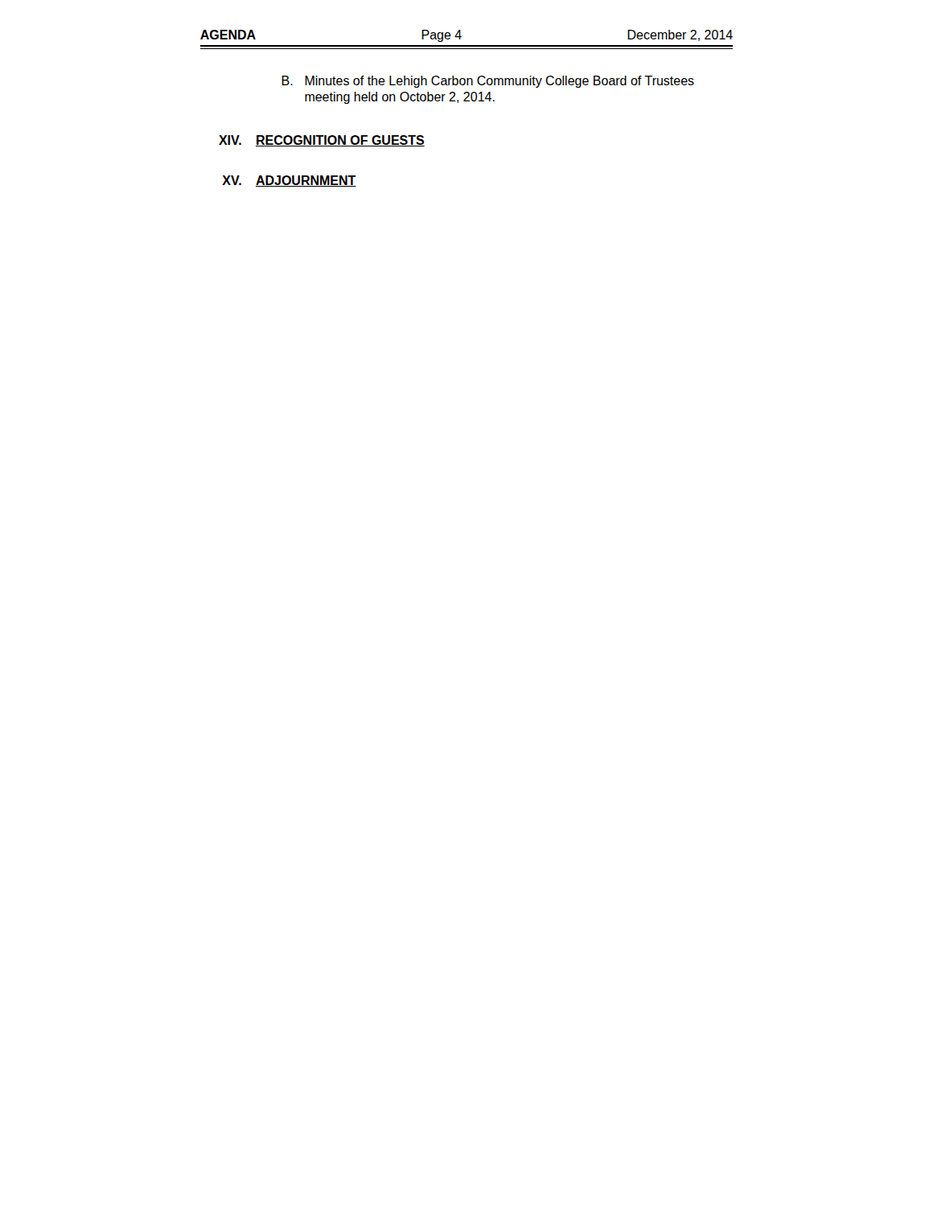AGENDA Page 4 December 2, 2014
B. Minutes of the Lehigh Carbon Community College Board of Trustees meeting held on October 2, 2014.
XIV. RECOGNITION OF GUESTS
XV. ADJOURNMENT